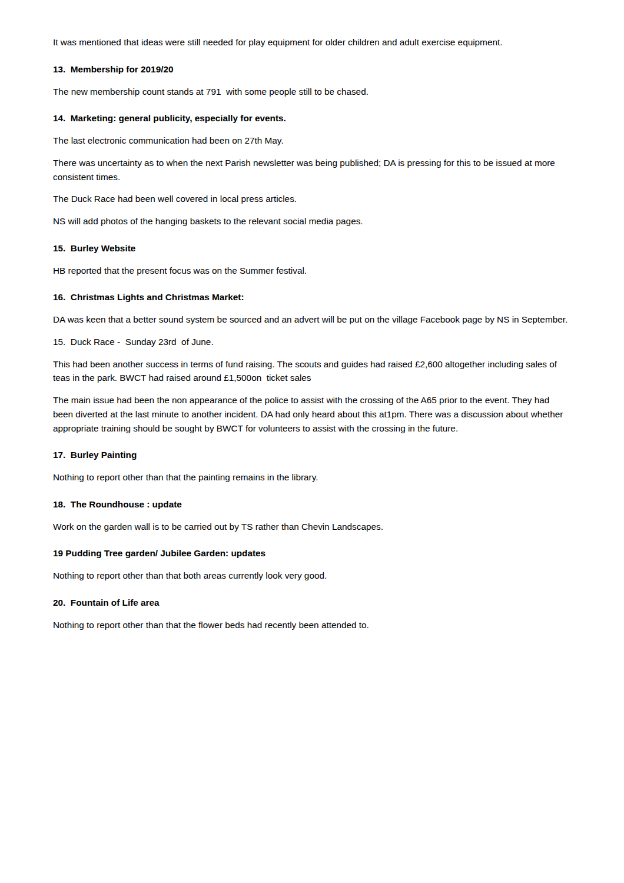It was mentioned that ideas were still needed for play equipment for older children and adult exercise equipment.
13. Membership for 2019/20
The new membership count stands at 791 with some people still to be chased.
14. Marketing: general publicity, especially for events.
The last electronic communication had been on 27th May.
There was uncertainty as to when the next Parish newsletter was being published; DA is pressing for this to be issued at more consistent times.
The Duck Race had been well covered in local press articles.
NS will add photos of the hanging baskets to the relevant social media pages.
15. Burley Website
HB reported that the present focus was on the Summer festival.
16. Christmas Lights and Christmas Market:
DA was keen that a better sound system be sourced and an advert will be put on the village Facebook page by NS in September.
15. Duck Race - Sunday 23rd of June.
This had been another success in terms of fund raising. The scouts and guides had raised £2,600 altogether including sales of teas in the park. BWCT had raised around £1,500on ticket sales
The main issue had been the non appearance of the police to assist with the crossing of the A65 prior to the event. They had been diverted at the last minute to another incident. DA had only heard about this at1pm. There was a discussion about whether appropriate training should be sought by BWCT for volunteers to assist with the crossing in the future.
17. Burley Painting
Nothing to report other than that the painting remains in the library.
18. The Roundhouse : update
Work on the garden wall is to be carried out by TS rather than Chevin Landscapes.
19 Pudding Tree garden/ Jubilee Garden: updates
Nothing to report other than that both areas currently look very good.
20. Fountain of Life area
Nothing to report other than that the flower beds had recently been attended to.